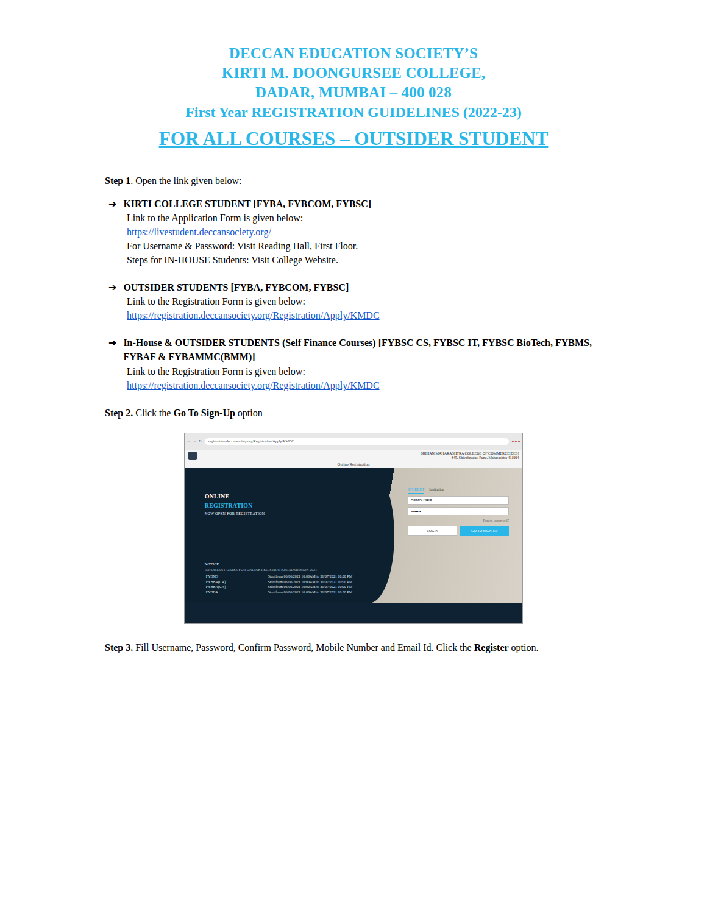DECCAN EDUCATION SOCIETY’S
KIRTI M. DOONGURSEE COLLEGE,
DADAR, MUMBAI – 400 028
First Year REGISTRATION GUIDELINES (2022-23)
FOR ALL COURSES – OUTSIDER STUDENT
Step 1. Open the link given below:
KIRTI COLLEGE STUDENT [FYBA, FYBCOM, FYBSC] Link to the Application Form is given below: https://livestudent.deccansociety.org/ For Username & Password: Visit Reading Hall, First Floor. Steps for IN-HOUSE Students: Visit College Website.
OUTSIDER STUDENTS [FYBA, FYBCOM, FYBSC] Link to the Registration Form is given below: https://registration.deccansociety.org/Registration/Apply/KMDC
In-House & OUTSIDER STUDENTS (Self Finance Courses) [FYBSC CS, FYBSC IT, FYBSC BioTech, FYBMS, FYBAF & FYBAMMC(BMM)] Link to the Registration Form is given below: https://registration.deccansociety.org/Registration/Apply/KMDC
Step 2. Click the Go To Sign-Up option
← → ↻ registration.deccansociety.org/Registration/Apply/KMDC ● ● ●
BRIHAN MAHARASHTRA COLLEGE OF COMMERCE(DES)
845, Shivajinagar, Pune, Maharashtra 411004
Online Registration
ONLINE
REGISTRATION
NOW OPEN FOR REGISTRATION
NOTICE
IMPORTANT DATES FOR ONLINE REGISTRATION/ADMISSION 2021
| FYBMS | Start from 06/06/2021 10:00AM to 31/07/2021 10:00 PM |
| FYBBA(CA) | Start from 06/06/2021 10:00AM to 31/07/2021 10:00 PM |
| FYBBA(CA) | Start from 06/06/2021 10:00AM to 31/07/2021 10:00 PM |
| FYBBA | Start from 06/06/2021 10:00AM to 31/07/2021 10:00 PM |
STUDENT Institution
Forgot password?
LOGIN GO TO SIGN-UP
Step 3. Fill Username, Password, Confirm Password, Mobile Number and Email Id. Click the Register option.